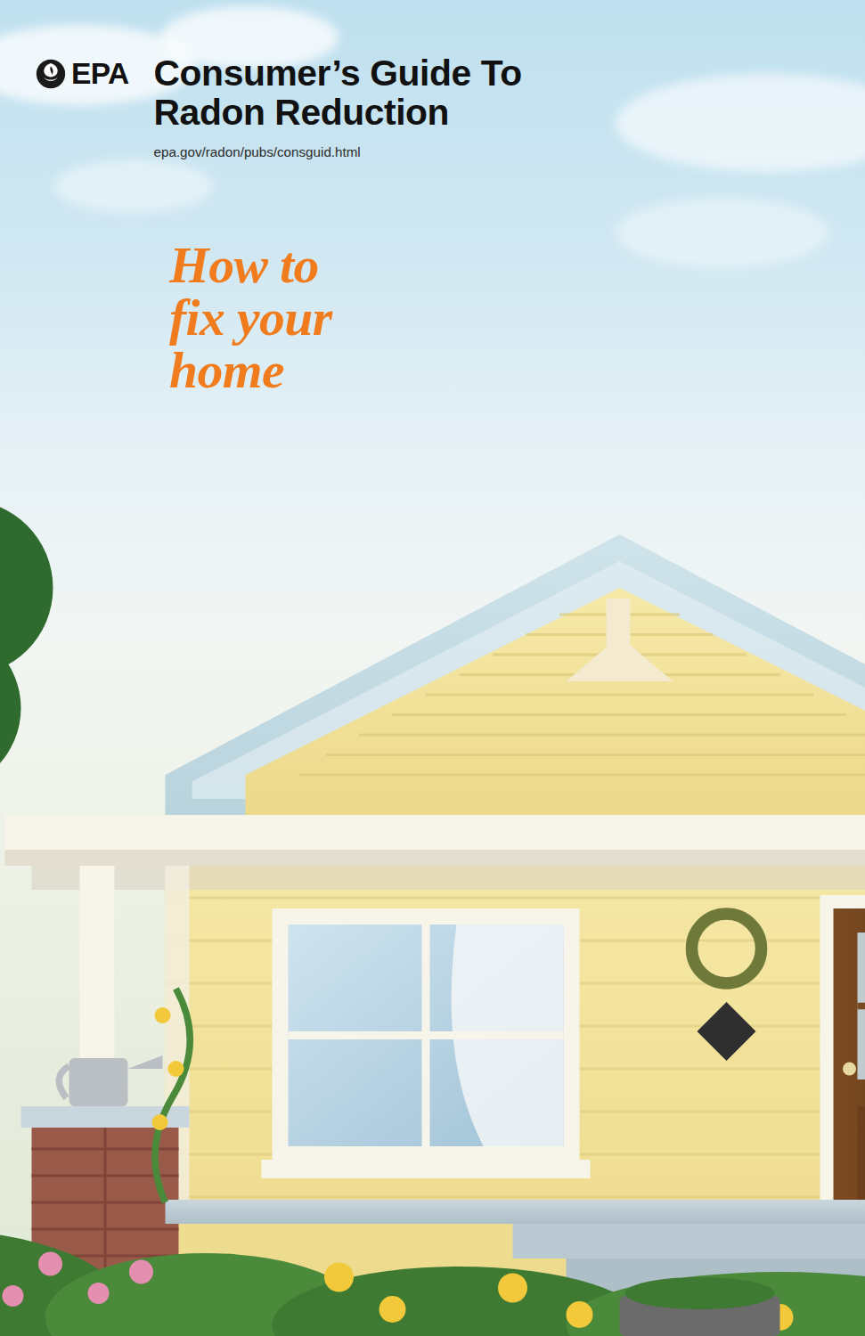EPA
Consumer’s Guide To
Radon Reduction
epa.gov/radon/pubs/consguid.html
How to
fix your
home